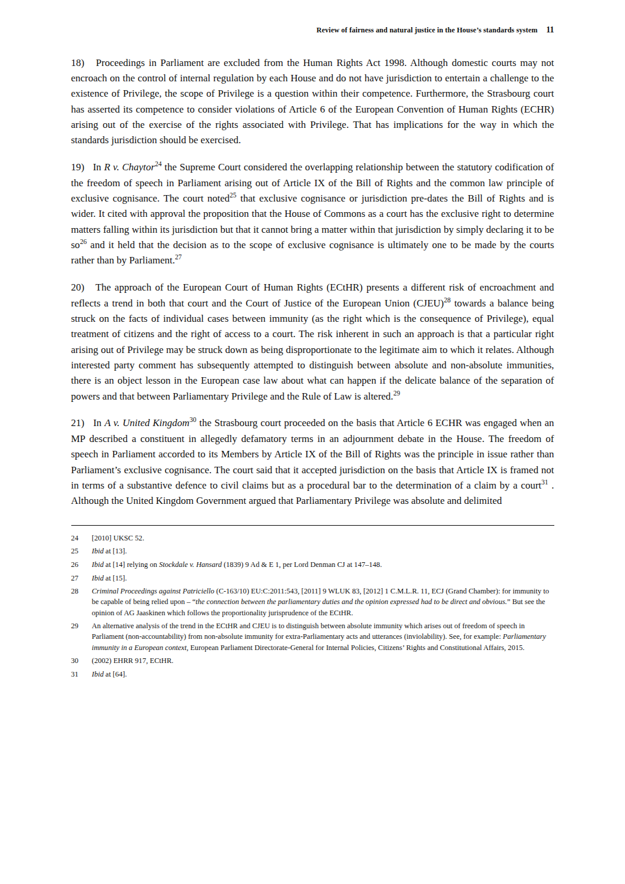Review of fairness and natural justice in the House’s standards system 11
18) Proceedings in Parliament are excluded from the Human Rights Act 1998. Although domestic courts may not encroach on the control of internal regulation by each House and do not have jurisdiction to entertain a challenge to the existence of Privilege, the scope of Privilege is a question within their competence. Furthermore, the Strasbourg court has asserted its competence to consider violations of Article 6 of the European Convention of Human Rights (ECHR) arising out of the exercise of the rights associated with Privilege. That has implications for the way in which the standards jurisdiction should be exercised.
19) In R v. Chaytor24 the Supreme Court considered the overlapping relationship between the statutory codification of the freedom of speech in Parliament arising out of Article IX of the Bill of Rights and the common law principle of exclusive cognisance. The court noted25 that exclusive cognisance or jurisdiction pre-dates the Bill of Rights and is wider. It cited with approval the proposition that the House of Commons as a court has the exclusive right to determine matters falling within its jurisdiction but that it cannot bring a matter within that jurisdiction by simply declaring it to be so26 and it held that the decision as to the scope of exclusive cognisance is ultimately one to be made by the courts rather than by Parliament.27
20) The approach of the European Court of Human Rights (ECtHR) presents a different risk of encroachment and reflects a trend in both that court and the Court of Justice of the European Union (CJEU)28 towards a balance being struck on the facts of individual cases between immunity (as the right which is the consequence of Privilege), equal treatment of citizens and the right of access to a court. The risk inherent in such an approach is that a particular right arising out of Privilege may be struck down as being disproportionate to the legitimate aim to which it relates. Although interested party comment has subsequently attempted to distinguish between absolute and non-absolute immunities, there is an object lesson in the European case law about what can happen if the delicate balance of the separation of powers and that between Parliamentary Privilege and the Rule of Law is altered.29
21) In A v. United Kingdom30 the Strasbourg court proceeded on the basis that Article 6 ECHR was engaged when an MP described a constituent in allegedly defamatory terms in an adjournment debate in the House. The freedom of speech in Parliament accorded to its Members by Article IX of the Bill of Rights was the principle in issue rather than Parliament’s exclusive cognisance. The court said that it accepted jurisdiction on the basis that Article IX is framed not in terms of a substantive defence to civil claims but as a procedural bar to the determination of a claim by a court31 . Although the United Kingdom Government argued that Parliamentary Privilege was absolute and delimited
[2010] UKSC 52.
Ibid at [13].
Ibid at [14] relying on Stockdale v. Hansard (1839) 9 Ad & E 1, per Lord Denman CJ at 147–148.
Ibid at [15].
Criminal Proceedings against Patriciello (C-163/10) EU:C:2011:543, [2011] 9 WLUK 83, [2012] 1 C.M.L.R. 11, ECJ (Grand Chamber): for immunity to be capable of being relied upon – “the connection between the parliamentary duties and the opinion expressed had to be direct and obvious.” But see the opinion of AG Jaaskinen which follows the proportionality jurisprudence of the ECtHR.
An alternative analysis of the trend in the ECtHR and CJEU is to distinguish between absolute immunity which arises out of freedom of speech in Parliament (non-accountability) from non-absolute immunity for extra-Parliamentary acts and utterances (inviolability). See, for example: Parliamentary immunity in a European context, European Parliament Directorate-General for Internal Policies, Citizens’ Rights and Constitutional Affairs, 2015.
(2002) EHRR 917, ECtHR.
Ibid at [64].